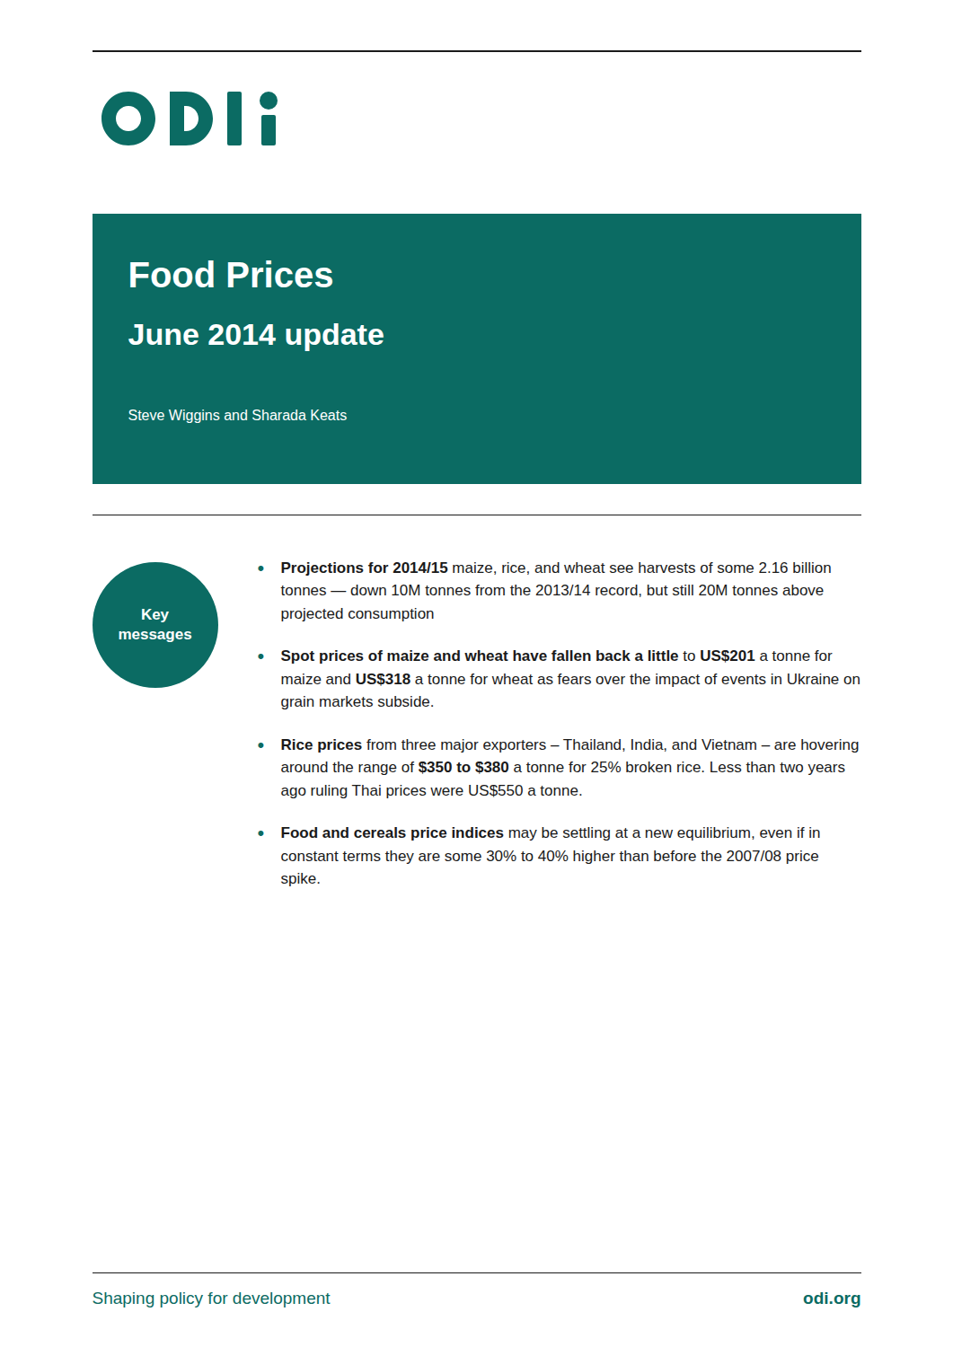Food Prices
June 2014 update
Steve Wiggins and Sharada Keats
Key
messages
Projections for 2014/15 maize, rice, and wheat see harvests of some 2.16 billion tonnes — down 10M tonnes from the 2013/14 record, but still 20M tonnes above projected consumption
Spot prices of maize and wheat have fallen back a little to US$201 a tonne for maize and US$318 a tonne for wheat as fears over the impact of events in Ukraine on grain markets subside.
Rice prices from three major exporters – Thailand, India, and Vietnam – are hovering around the range of $350 to $380 a tonne for 25% broken rice. Less than two years ago ruling Thai prices were US$550 a tonne.
Food and cereals price indices may be settling at a new equilibrium, even if in constant terms they are some 30% to 40% higher than before the 2007/08 price spike.
Shaping policy for development odi.org